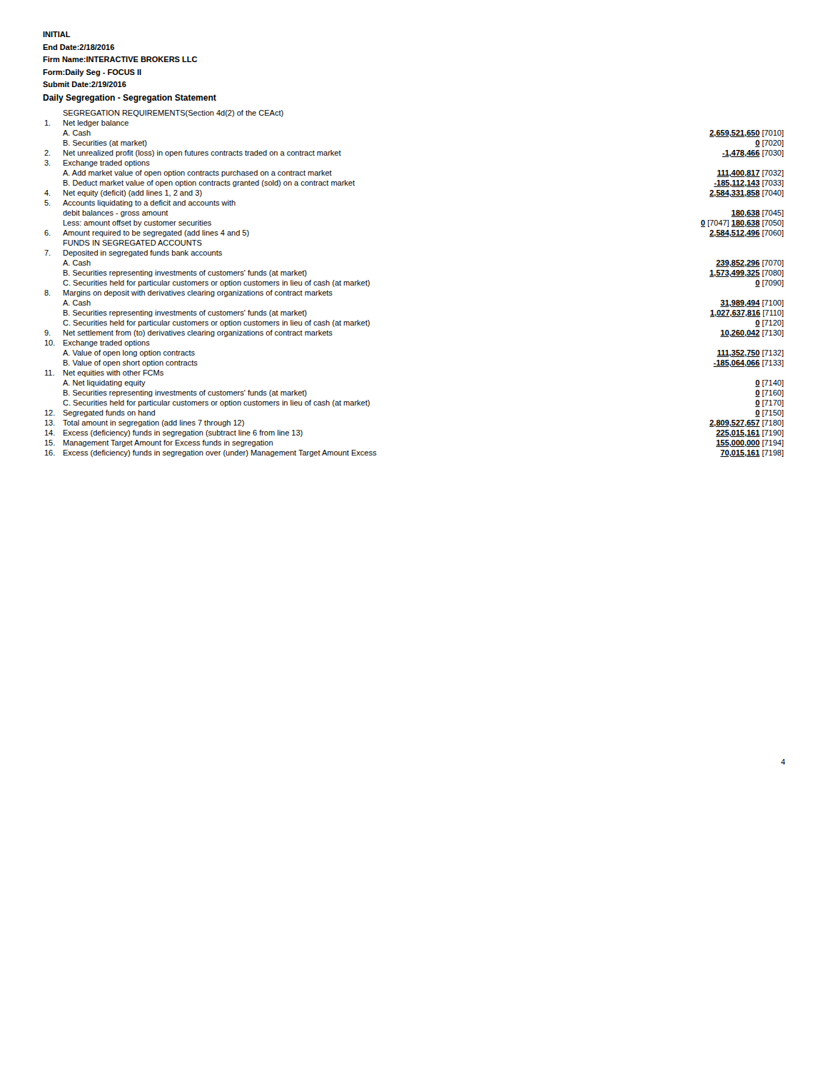INITIAL
End Date:2/18/2016
Firm Name:INTERACTIVE BROKERS LLC
Form:Daily Seg - FOCUS II
Submit Date:2/19/2016
Daily Segregation - Segregation Statement
| | SEGREGATION REQUIREMENTS(Section 4d(2) of the CEAct) | |
| 1. | Net ledger balance | |
| | A. Cash | 2,659,521,650 [7010] |
| | B. Securities (at market) | 0 [7020] |
| 2. | Net unrealized profit (loss) in open futures contracts traded on a contract market | -1,478,466 [7030] |
| 3. | Exchange traded options | |
| | A. Add market value of open option contracts purchased on a contract market | 111,400,817 [7032] |
| | B. Deduct market value of open option contracts granted (sold) on a contract market | -185,112,143 [7033] |
| 4. | Net equity (deficit) (add lines 1, 2 and 3) | 2,584,331,858 [7040] |
| 5. | Accounts liquidating to a deficit and accounts with | |
| | debit balances - gross amount | 180,638 [7045] |
| | Less: amount offset by customer securities | 0 [7047] 180,638 [7050] |
| 6. | Amount required to be segregated (add lines 4 and 5) | 2,584,512,496 [7060] |
| | FUNDS IN SEGREGATED ACCOUNTS | |
| 7. | Deposited in segregated funds bank accounts | |
| | A. Cash | 239,852,296 [7070] |
| | B. Securities representing investments of customers' funds (at market) | 1,573,499,325 [7080] |
| | C. Securities held for particular customers or option customers in lieu of cash (at market) | 0 [7090] |
| 8. | Margins on deposit with derivatives clearing organizations of contract markets | |
| | A. Cash | 31,989,494 [7100] |
| | B. Securities representing investments of customers' funds (at market) | 1,027,637,816 [7110] |
| | C. Securities held for particular customers or option customers in lieu of cash (at market) | 0 [7120] |
| 9. | Net settlement from (to) derivatives clearing organizations of contract markets | 10,260,042 [7130] |
| 10. | Exchange traded options | |
| | A. Value of open long option contracts | 111,352,750 [7132] |
| | B. Value of open short option contracts | -185,064,066 [7133] |
| 11. | Net equities with other FCMs | |
| | A. Net liquidating equity | 0 [7140] |
| | B. Securities representing investments of customers' funds (at market) | 0 [7160] |
| | C. Securities held for particular customers or option customers in lieu of cash (at market) | 0 [7170] |
| 12. | Segregated funds on hand | 0 [7150] |
| 13. | Total amount in segregation (add lines 7 through 12) | 2,809,527,657 [7180] |
| 14. | Excess (deficiency) funds in segregation (subtract line 6 from line 13) | 225,015,161 [7190] |
| 15. | Management Target Amount for Excess funds in segregation | 155,000,000 [7194] |
| 16. | Excess (deficiency) funds in segregation over (under) Management Target Amount Excess | 70,015,161 [7198] |
4